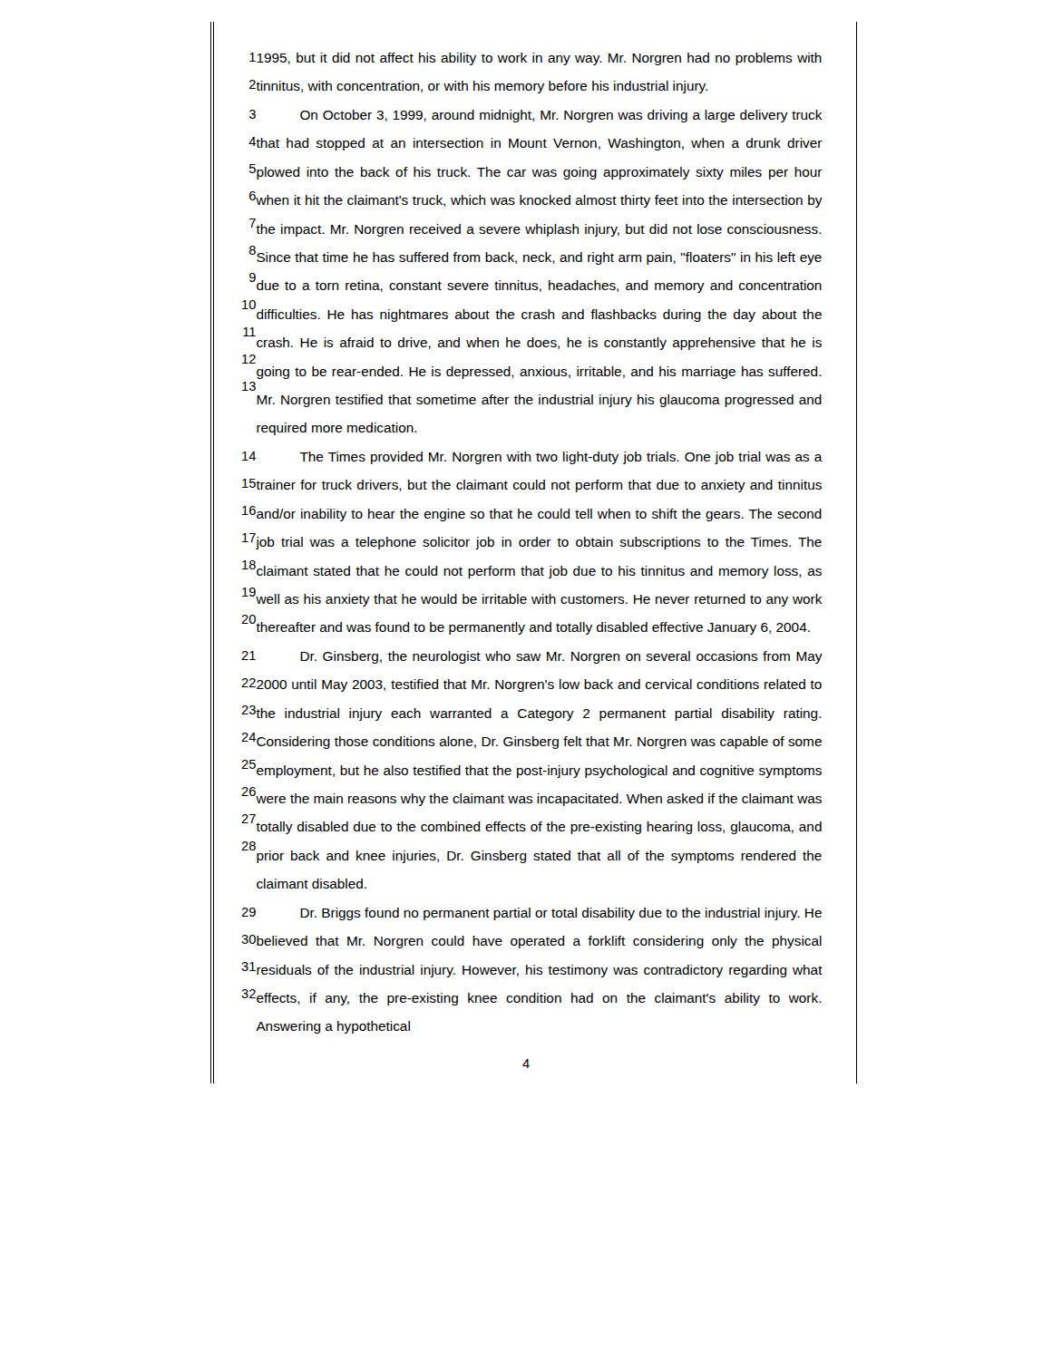| 1 2 | 1995, but it did not affect his ability to work in any way. Mr. Norgren had no problems with tinnitus, with concentration, or with his memory before his industrial injury. |
| 3 4 5 6 7 8 9 10 11 12 13 | On October 3, 1999, around midnight, Mr. Norgren was driving a large delivery truck that had stopped at an intersection in Mount Vernon, Washington, when a drunk driver plowed into the back of his truck. The car was going approximately sixty miles per hour when it hit the claimant's truck, which was knocked almost thirty feet into the intersection by the impact. Mr. Norgren received a severe whiplash injury, but did not lose consciousness. Since that time he has suffered from back, neck, and right arm pain, "floaters" in his left eye due to a torn retina, constant severe tinnitus, headaches, and memory and concentration difficulties. He has nightmares about the crash and flashbacks during the day about the crash. He is afraid to drive, and when he does, he is constantly apprehensive that he is going to be rear-ended. He is depressed, anxious, irritable, and his marriage has suffered. Mr. Norgren testified that sometime after the industrial injury his glaucoma progressed and required more medication. |
| 14 15 16 17 18 19 20 | The Times provided Mr. Norgren with two light-duty job trials. One job trial was as a trainer for truck drivers, but the claimant could not perform that due to anxiety and tinnitus and/or inability to hear the engine so that he could tell when to shift the gears. The second job trial was a telephone solicitor job in order to obtain subscriptions to the Times. The claimant stated that he could not perform that job due to his tinnitus and memory loss, as well as his anxiety that he would be irritable with customers. He never returned to any work thereafter and was found to be permanently and totally disabled effective January 6, 2004. |
| 21 22 23 24 25 26 27 28 | Dr. Ginsberg, the neurologist who saw Mr. Norgren on several occasions from May 2000 until May 2003, testified that Mr. Norgren's low back and cervical conditions related to the industrial injury each warranted a Category 2 permanent partial disability rating. Considering those conditions alone, Dr. Ginsberg felt that Mr. Norgren was capable of some employment, but he also testified that the post-injury psychological and cognitive symptoms were the main reasons why the claimant was incapacitated. When asked if the claimant was totally disabled due to the combined effects of the pre-existing hearing loss, glaucoma, and prior back and knee injuries, Dr. Ginsberg stated that all of the symptoms rendered the claimant disabled. |
| 29 30 31 32 | Dr. Briggs found no permanent partial or total disability due to the industrial injury. He believed that Mr. Norgren could have operated a forklift considering only the physical residuals of the industrial injury. However, his testimony was contradictory regarding what effects, if any, the pre-existing knee condition had on the claimant's ability to work. Answering a hypothetical |
4